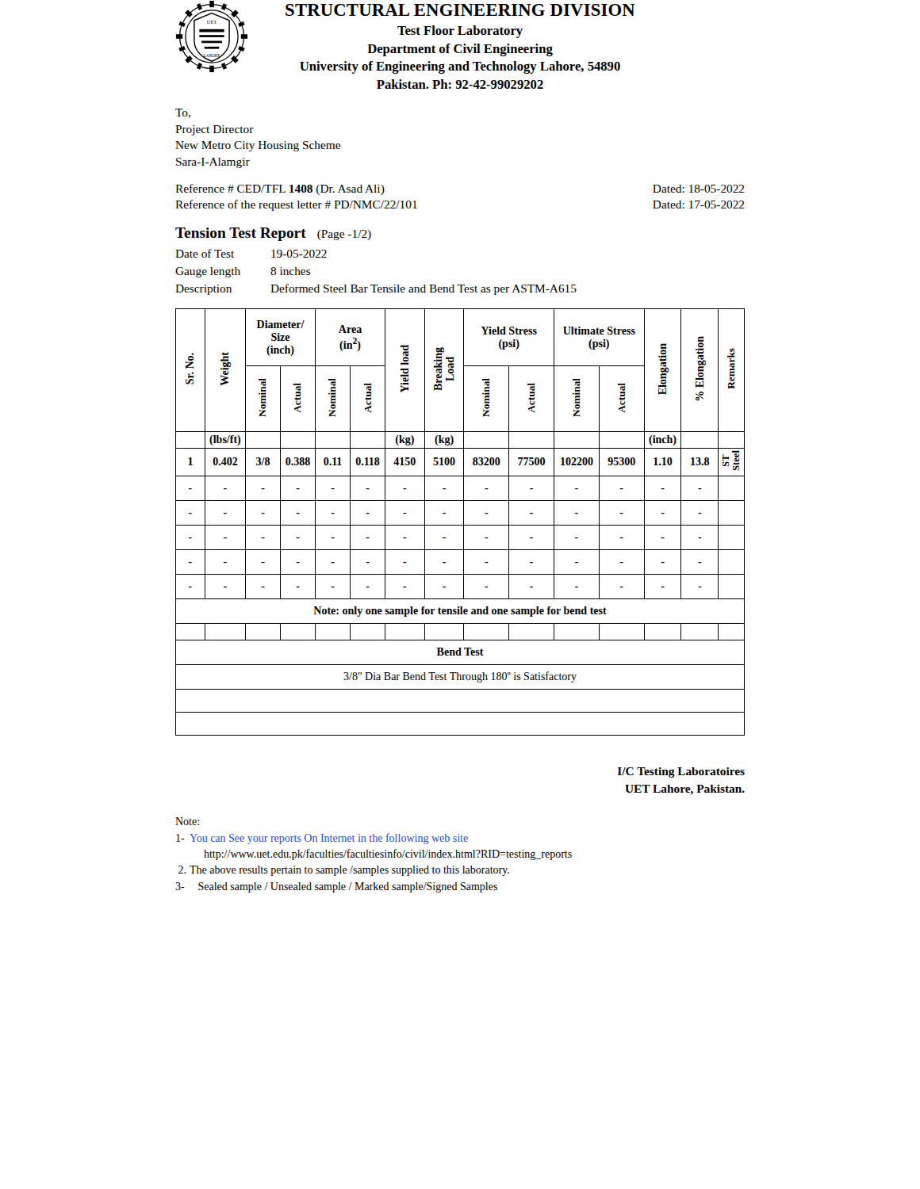UET LAHORE
STRUCTURAL ENGINEERING DIVISION
Test Floor Laboratory
Department of Civil Engineering
University of Engineering and Technology Lahore, 54890
Pakistan. Ph: 92-42-99029202
To,
Project Director
New Metro City Housing Scheme
Sara-I-Alamgir
Reference # CED/TFL 1408 (Dr. Asad Ali)
Dated: 18-05-2022
Reference of the request letter # PD/NMC/22/101
Dated: 17-05-2022
Tension Test Report
(Page -1/2)
Date of Test19-05-2022
Gauge length8 inches
Description Deformed Steel Bar Tensile and Bend Test as per ASTM-A615
| Sr. No. | Weight | Diameter/ Size (inch) | Area (in 2 ) | Yield load | Breaking Load | Yield Stress (psi) | Ultimate Stress (psi) | Elongation | % Elongation | Remarks |
| --- | --- | --- | --- | --- | --- | --- | --- | --- | --- | --- |
| Nominal | Actual | Nominal | Actual | Nominal | Actual | Nominal | Actual |
| | (lbs/ft) | | | | | (kg) | (kg) | | | | | (inch) | | |
| 1 | 0.402 | 3/8 | 0.388 | 0.11 | 0.118 | 4150 | 5100 | 83200 | 77500 | 102200 | 95300 | 1.10 | 13.8 | ST Steel |
| - | - | - | - | - | - | - | - | - | - | - | - | - | - | |
| - | - | - | - | - | - | - | - | - | - | - | - | - | - | |
| - | - | - | - | - | - | - | - | - | - | - | - | - | - | |
| - | - | - | - | - | - | - | - | - | - | - | - | - | - | |
| - | - | - | - | - | - | - | - | - | - | - | - | - | - | |
| Note: only one sample for tensile and one sample for bend test |
| Bend Test |
| 3/8" Dia Bar Bend Test Through 180º is Satisfactory |
I/C Testing Laboratoires
UET Lahore, Pakistan.
Note:
1-You can See your reports On Internet in the following web site
http://www.uet.edu.pk/faculties/facultiesinfo/civil/index.html?RID=testing_reports
2. The above results pertain to sample /samples supplied to this laboratory.
3- Sealed sample / Unsealed sample / Marked sample/Signed Samples